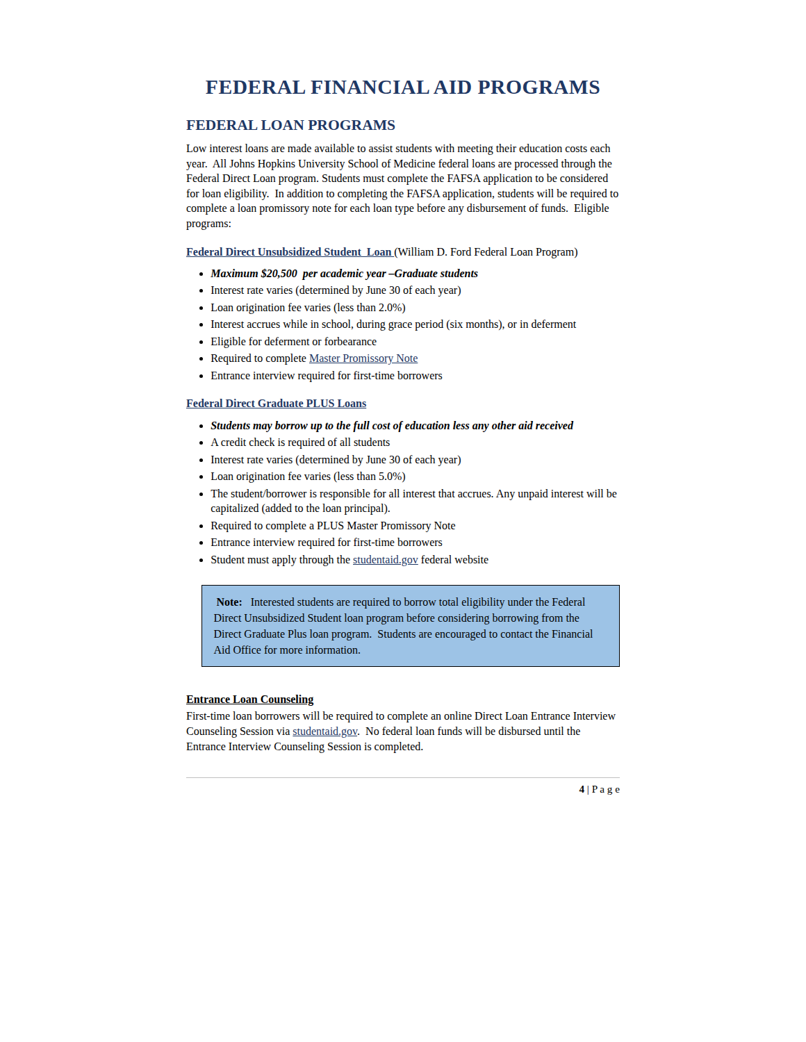FEDERAL FINANCIAL AID PROGRAMS
FEDERAL LOAN PROGRAMS
Low interest loans are made available to assist students with meeting their education costs each year. All Johns Hopkins University School of Medicine federal loans are processed through the Federal Direct Loan program. Students must complete the FAFSA application to be considered for loan eligibility. In addition to completing the FAFSA application, students will be required to complete a loan promissory note for each loan type before any disbursement of funds. Eligible programs:
Federal Direct Unsubsidized Student Loan (William D. Ford Federal Loan Program)
Maximum $20,500 per academic year –Graduate students
Interest rate varies (determined by June 30 of each year)
Loan origination fee varies (less than 2.0%)
Interest accrues while in school, during grace period (six months), or in deferment
Eligible for deferment or forbearance
Required to complete Master Promissory Note
Entrance interview required for first-time borrowers
Federal Direct Graduate PLUS Loans
Students may borrow up to the full cost of education less any other aid received
A credit check is required of all students
Interest rate varies (determined by June 30 of each year)
Loan origination fee varies (less than 5.0%)
The student/borrower is responsible for all interest that accrues. Any unpaid interest will be capitalized (added to the loan principal).
Required to complete a PLUS Master Promissory Note
Entrance interview required for first-time borrowers
Student must apply through the studentaid.gov federal website
Note: Interested students are required to borrow total eligibility under the Federal Direct Unsubsidized Student loan program before considering borrowing from the Direct Graduate Plus loan program. Students are encouraged to contact the Financial Aid Office for more information.
Entrance Loan Counseling
First-time loan borrowers will be required to complete an online Direct Loan Entrance Interview Counseling Session via studentaid.gov. No federal loan funds will be disbursed until the Entrance Interview Counseling Session is completed.
4 | P a g e